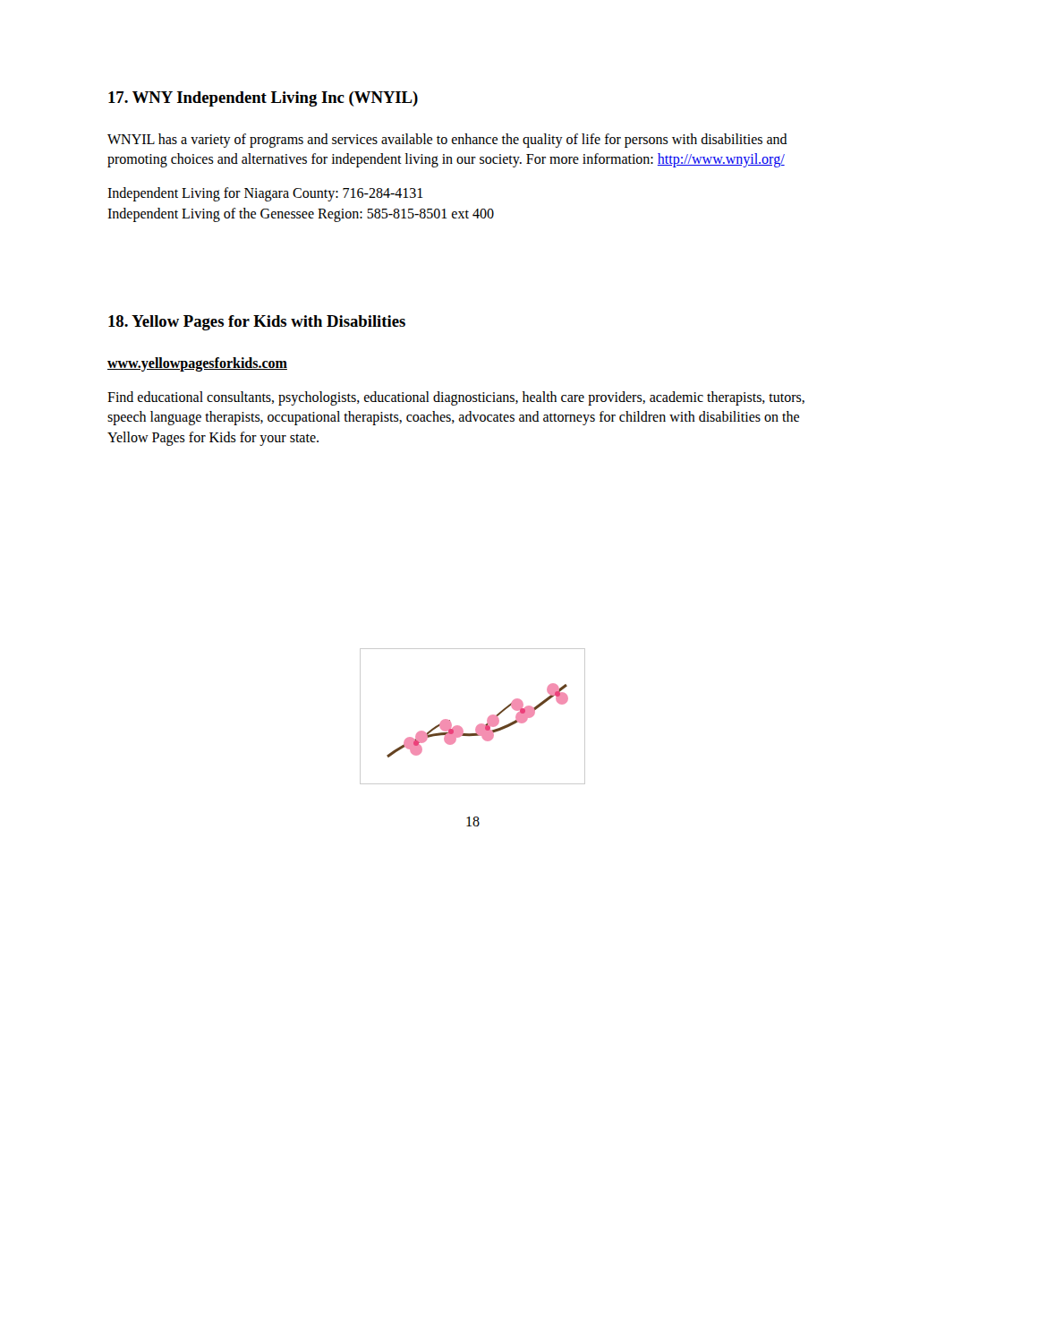17. WNY Independent Living Inc (WNYIL)
WNYIL has a variety of programs and services available to enhance the quality of life for persons with disabilities and promoting choices and alternatives for independent living in our society. For more information: http://www.wnyil.org/
Independent Living for Niagara County: 716-284-4131
Independent Living of the Genessee Region: 585-815-8501 ext 400
18. Yellow Pages for Kids with Disabilities
www.yellowpagesforkids.com
Find educational consultants, psychologists, educational diagnosticians, health care providers, academic therapists, tutors, speech language therapists, occupational therapists, coaches, advocates and attorneys for children with disabilities on the Yellow Pages for Kids for your state.
18